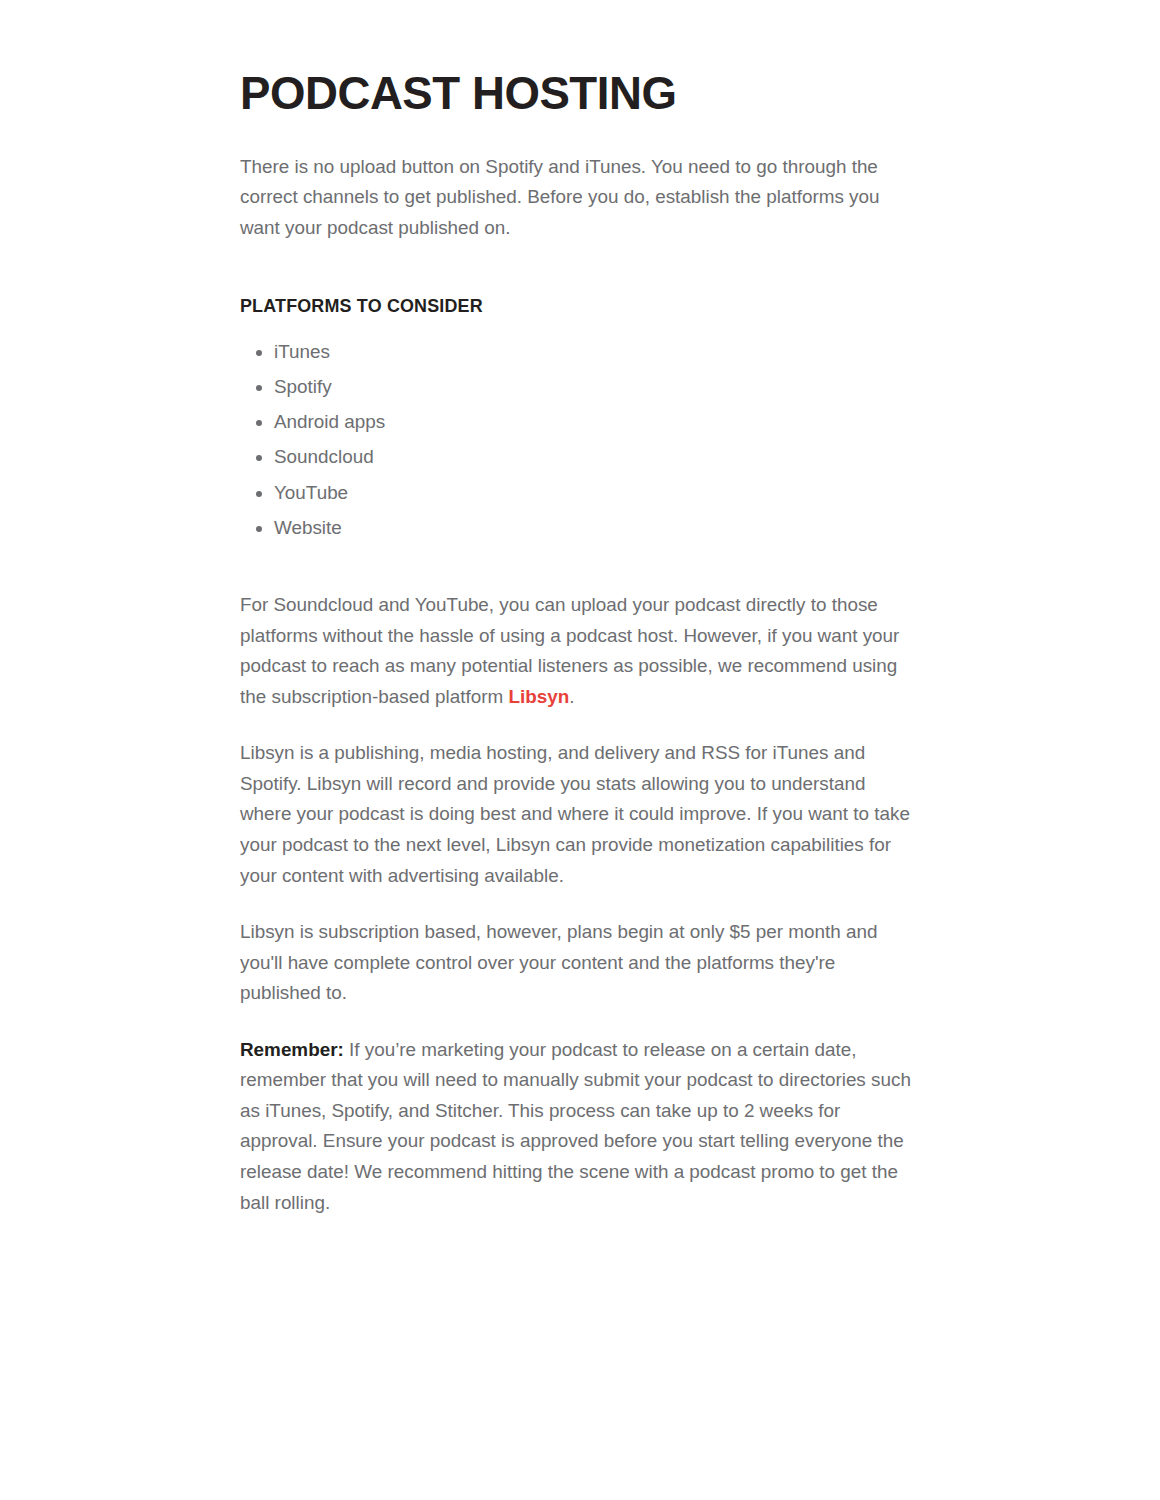PODCAST HOSTING
There is no upload button on Spotify and iTunes. You need to go through the correct channels to get published. Before you do, establish the platforms you want your podcast published on.
PLATFORMS TO CONSIDER
iTunes
Spotify
Android apps
Soundcloud
YouTube
Website
For Soundcloud and YouTube, you can upload your podcast directly to those platforms without the hassle of using a podcast host. However, if you want your podcast to reach as many potential listeners as possible, we recommend using the subscription-based platform Libsyn.
Libsyn is a publishing, media hosting, and delivery and RSS for iTunes and Spotify. Libsyn will record and provide you stats allowing you to understand where your podcast is doing best and where it could improve. If you want to take your podcast to the next level, Libsyn can provide monetization capabilities for your content with advertising available.
Libsyn is subscription based, however, plans begin at only $5 per month and you'll have complete control over your content and the platforms they're published to.
Remember: If you’re marketing your podcast to release on a certain date, remember that you will need to manually submit your podcast to directories such as iTunes, Spotify, and Stitcher. This process can take up to 2 weeks for approval. Ensure your podcast is approved before you start telling everyone the release date! We recommend hitting the scene with a podcast promo to get the ball rolling.